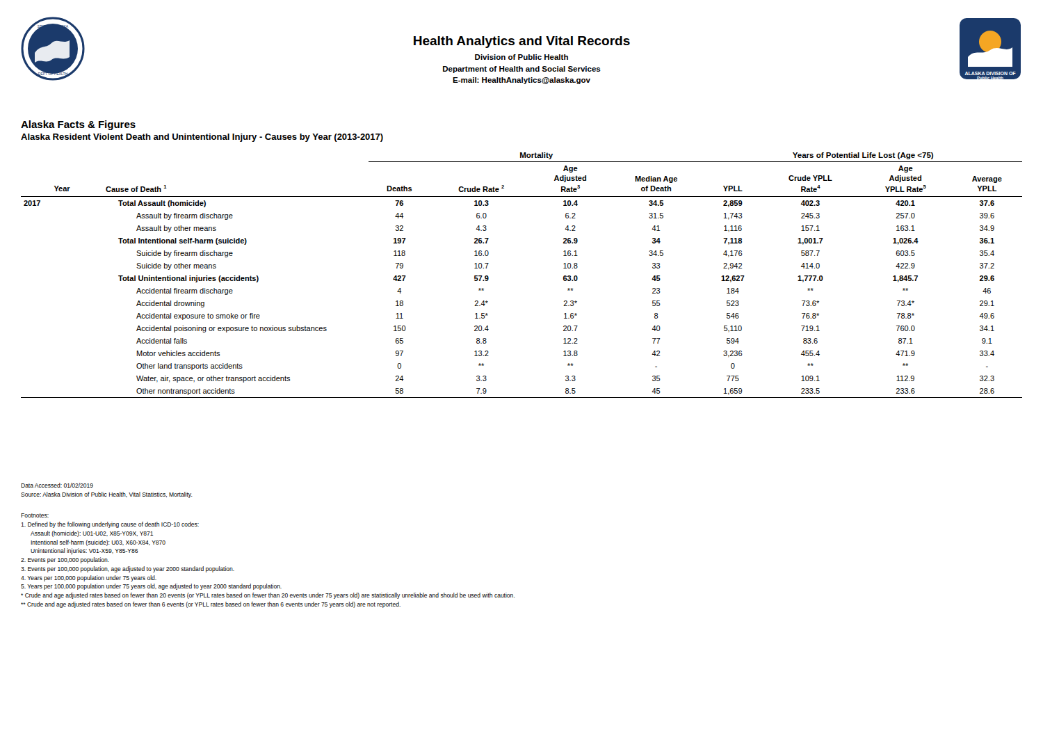STATE OF ALASKA DEPT OF HEALTH
ALASKA DIVISION OF Public Health
Health Analytics and Vital Records
Division of Public Health
Department of Health and Social Services
E-mail: HealthAnalytics@alaska.gov
Alaska Facts & Figures
Alaska Resident Violent Death and Unintentional Injury - Causes by Year (2013-2017)
| | | Mortality | Years of Potential Life Lost (Age <75) |
| --- | --- | --- | --- |
| Year | Cause of Death 1 | Deaths | Crude Rate 2 | Age Adjusted Rate 3 | Median Age of Death | YPLL | Crude YPLL Rate 4 | Age Adjusted YPLL Rate 5 | Average YPLL |
| 2017 | Total Assault (homicide) | 76 | 10.3 | 10.4 | 34.5 | 2,859 | 402.3 | 420.1 | 37.6 |
| | Assault by firearm discharge | 44 | 6.0 | 6.2 | 31.5 | 1,743 | 245.3 | 257.0 | 39.6 |
| | Assault by other means | 32 | 4.3 | 4.2 | 41 | 1,116 | 157.1 | 163.1 | 34.9 |
| | Total Intentional self-harm (suicide) | 197 | 26.7 | 26.9 | 34 | 7,118 | 1,001.7 | 1,026.4 | 36.1 |
| | Suicide by firearm discharge | 118 | 16.0 | 16.1 | 34.5 | 4,176 | 587.7 | 603.5 | 35.4 |
| | Suicide by other means | 79 | 10.7 | 10.8 | 33 | 2,942 | 414.0 | 422.9 | 37.2 |
| | Total Unintentional injuries (accidents) | 427 | 57.9 | 63.0 | 45 | 12,627 | 1,777.0 | 1,845.7 | 29.6 |
| | Accidental firearm discharge | 4 | ** | ** | 23 | 184 | ** | ** | 46 |
| | Accidental drowning | 18 | 2.4* | 2.3* | 55 | 523 | 73.6* | 73.4* | 29.1 |
| | Accidental exposure to smoke or fire | 11 | 1.5* | 1.6* | 8 | 546 | 76.8* | 78.8* | 49.6 |
| | Accidental poisoning or exposure to noxious substances | 150 | 20.4 | 20.7 | 40 | 5,110 | 719.1 | 760.0 | 34.1 |
| | Accidental falls | 65 | 8.8 | 12.2 | 77 | 594 | 83.6 | 87.1 | 9.1 |
| | Motor vehicles accidents | 97 | 13.2 | 13.8 | 42 | 3,236 | 455.4 | 471.9 | 33.4 |
| | Other land transports accidents | 0 | ** | ** | - | 0 | ** | ** | - |
| | Water, air, space, or other transport accidents | 24 | 3.3 | 3.3 | 35 | 775 | 109.1 | 112.9 | 32.3 |
| | Other nontransport accidents | 58 | 7.9 | 8.5 | 45 | 1,659 | 233.5 | 233.6 | 28.6 |
Data Accessed: 01/02/2019
Source: Alaska Division of Public Health, Vital Statistics, Mortality.
Footnotes:
1. Defined by the following underlying cause of death ICD-10 codes:
Assault (homicide): U01-U02, X85-Y09X, Y871
Intentional self-harm (suicide): U03, X60-X84, Y870
Unintentional injuries: V01-X59, Y85-Y86
2. Events per 100,000 population.
3. Events per 100,000 population, age adjusted to year 2000 standard population.
4. Years per 100,000 population under 75 years old.
5. Years per 100,000 population under 75 years old, age adjusted to year 2000 standard population.
* Crude and age adjusted rates based on fewer than 20 events (or YPLL rates based on fewer than 20 events under 75 years old) are statistically unreliable and should be used with caution.
** Crude and age adjusted rates based on fewer than 6 events (or YPLL rates based on fewer than 6 events under 75 years old) are not reported.